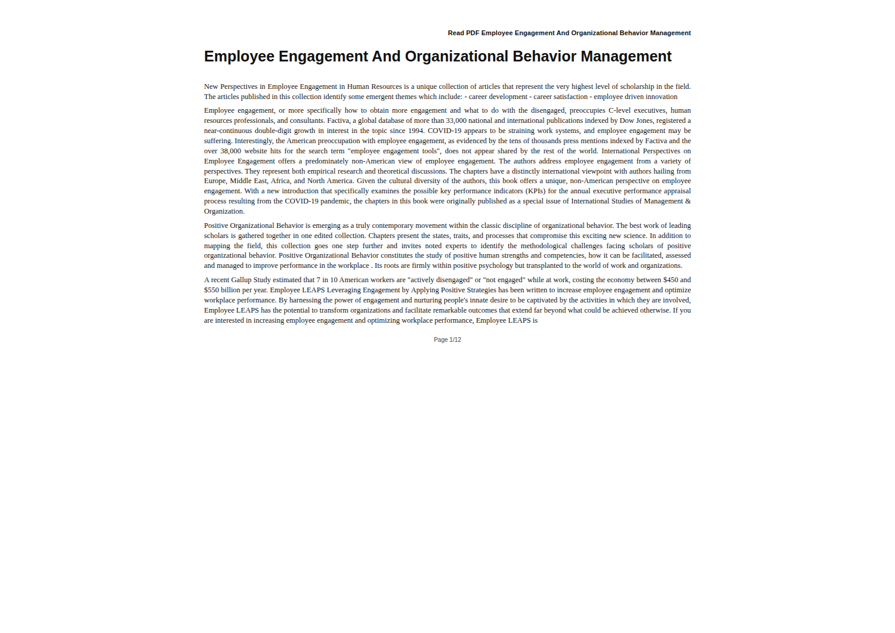Read PDF Employee Engagement And Organizational Behavior Management
Employee Engagement And Organizational Behavior Management
New Perspectives in Employee Engagement in Human Resources is a unique collection of articles that represent the very highest level of scholarship in the field. The articles published in this collection identify some emergent themes which include: - career development - career satisfaction - employee driven innovation
Employee engagement, or more specifically how to obtain more engagement and what to do with the disengaged, preoccupies C-level executives, human resources professionals, and consultants. Factiva, a global database of more than 33,000 national and international publications indexed by Dow Jones, registered a near-continuous double-digit growth in interest in the topic since 1994. COVID-19 appears to be straining work systems, and employee engagement may be suffering. Interestingly, the American preoccupation with employee engagement, as evidenced by the tens of thousands press mentions indexed by Factiva and the over 38,000 website hits for the search term "employee engagement tools", does not appear shared by the rest of the world. International Perspectives on Employee Engagement offers a predominately non-American view of employee engagement. The authors address employee engagement from a variety of perspectives. They represent both empirical research and theoretical discussions. The chapters have a distinctly international viewpoint with authors hailing from Europe, Middle East, Africa, and North America. Given the cultural diversity of the authors, this book offers a unique, non-American perspective on employee engagement. With a new introduction that specifically examines the possible key performance indicators (KPIs) for the annual executive performance appraisal process resulting from the COVID-19 pandemic, the chapters in this book were originally published as a special issue of International Studies of Management & Organization.
Positive Organizational Behavior is emerging as a truly contemporary movement within the classic discipline of organizational behavior. The best work of leading scholars is gathered together in one edited collection. Chapters present the states, traits, and processes that compromise this exciting new science. In addition to mapping the field, this collection goes one step further and invites noted experts to identify the methodological challenges facing scholars of positive organizational behavior. Positive Organizational Behavior constitutes the study of positive human strengths and competencies, how it can be facilitated, assessed and managed to improve performance in the workplace . Its roots are firmly within positive psychology but transplanted to the world of work and organizations.
A recent Gallup Study estimated that 7 in 10 American workers are "actively disengaged" or "not engaged" while at work, costing the economy between $450 and $550 billion per year. Employee LEAPS Leveraging Engagement by Applying Positive Strategies has been written to increase employee engagement and optimize workplace performance. By harnessing the power of engagement and nurturing people's innate desire to be captivated by the activities in which they are involved, Employee LEAPS has the potential to transform organizations and facilitate remarkable outcomes that extend far beyond what could be achieved otherwise. If you are interested in increasing employee engagement and optimizing workplace performance, Employee LEAPS is
Page 1/12